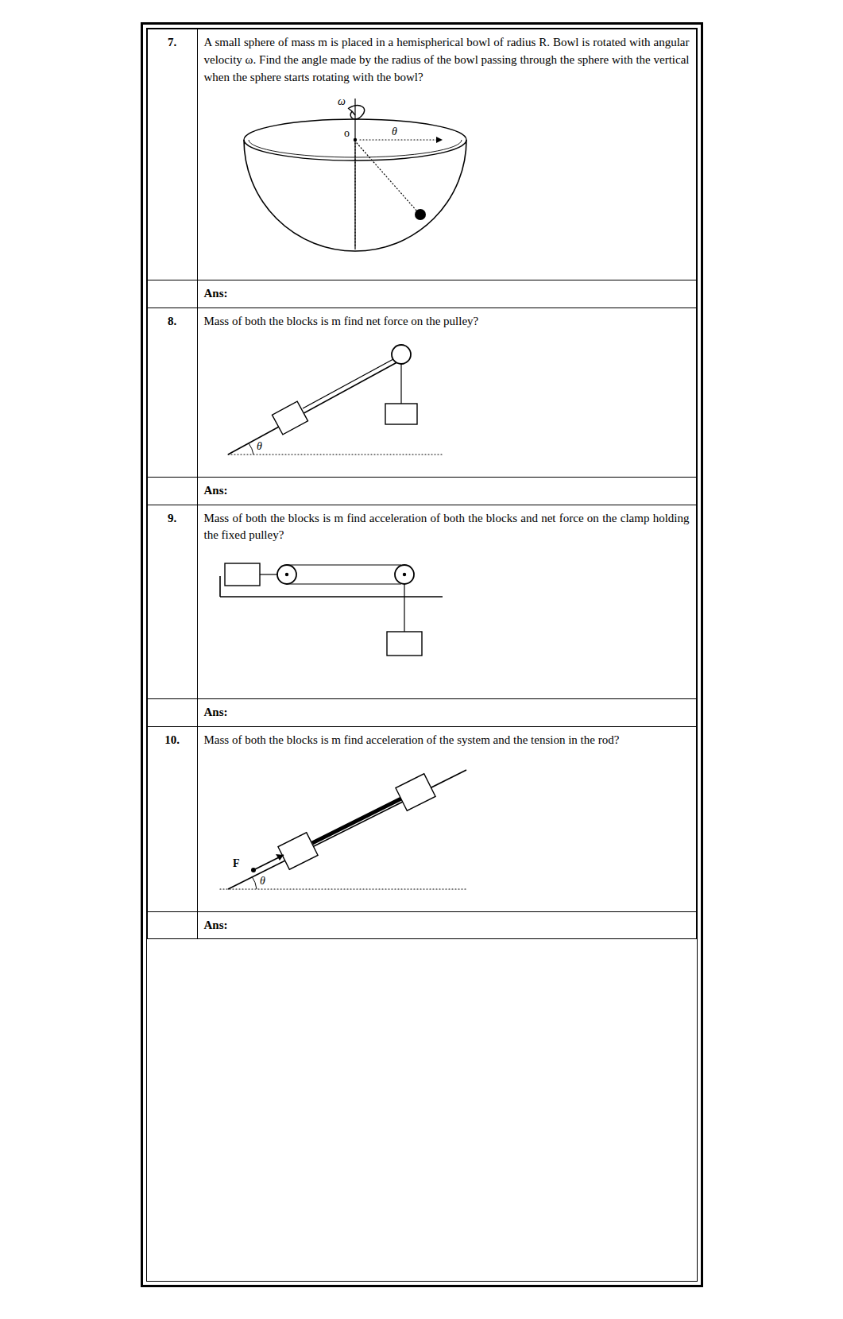| 7. | A small sphere of mass m is placed in a hemispherical bowl of radius R. Bowl is rotated with angular velocity ω. Find the angle made by the radius of the bowl passing through the sphere with the vertical when the sphere starts rotating with the bowl? ω o θ |
| | Ans: |
| 8. | Mass of both the blocks is m find net force on the pulley? θ |
| | Ans: |
| 9. | Mass of both the blocks is m find acceleration of both the blocks and net force on the clamp holding the fixed pulley? |
| | Ans: |
| 10. | Mass of both the blocks is m find acceleration of the system and the tension in the rod? θ F |
| | Ans: |